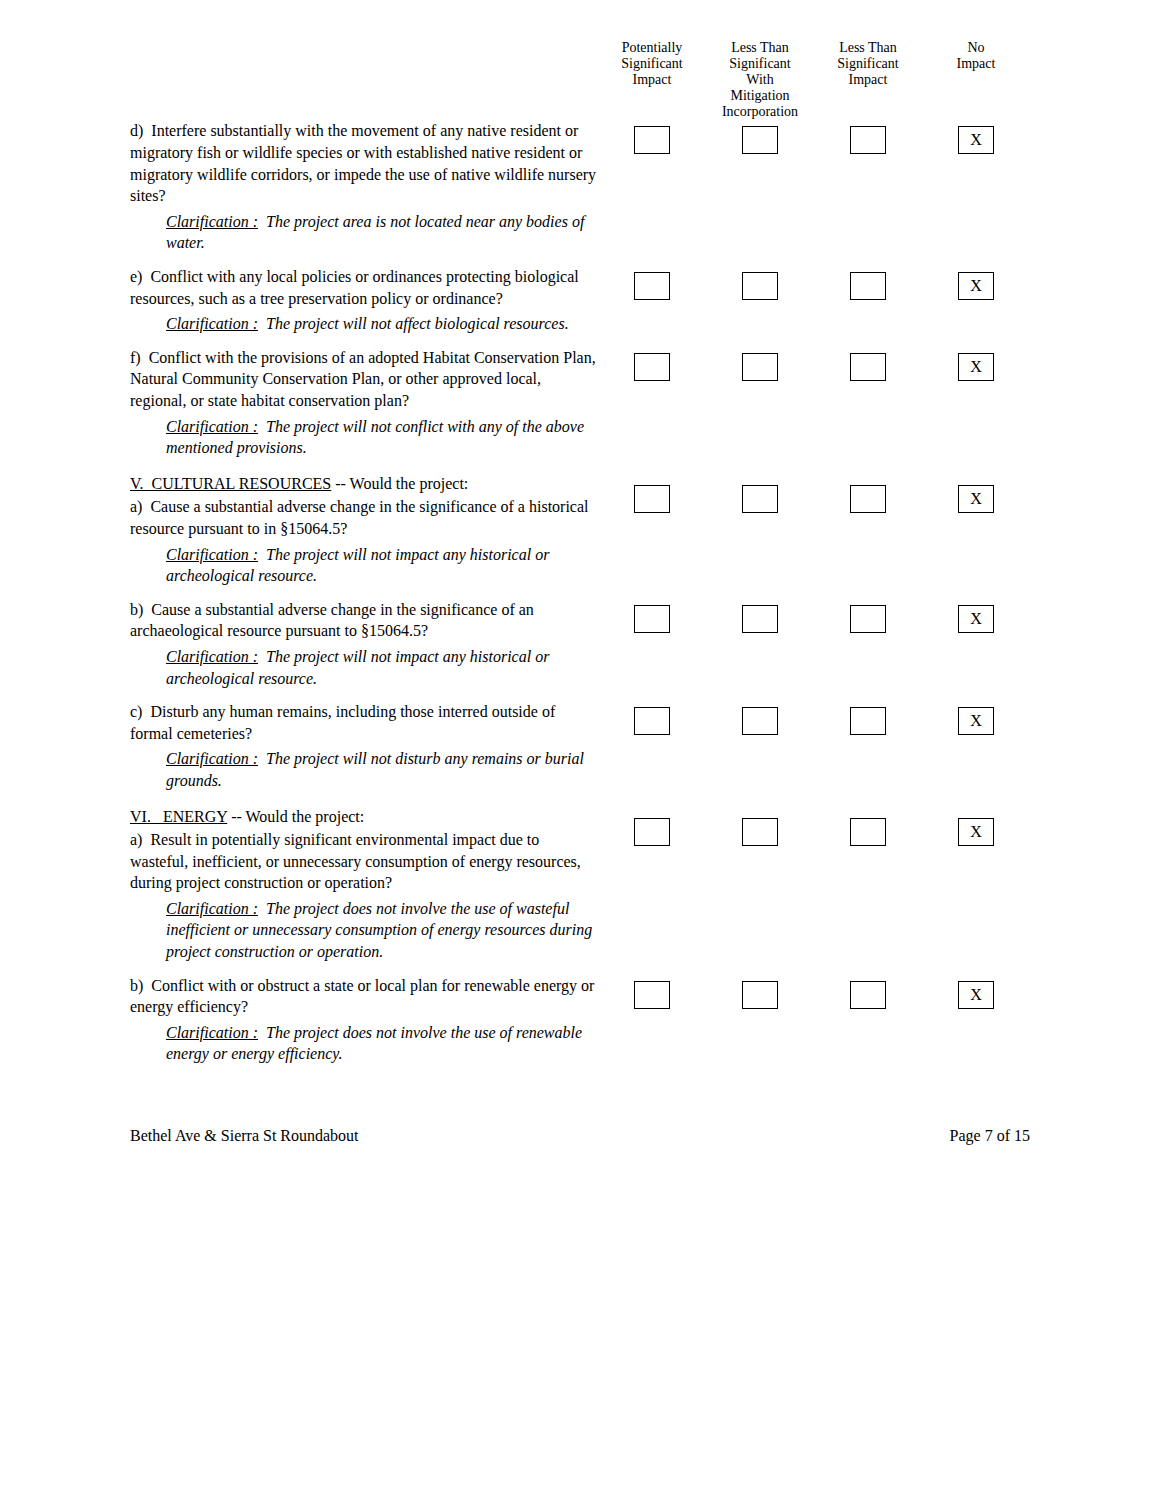| | Potentially Significant Impact | Less Than Significant With Mitigation Incorporation | Less Than Significant Impact | No Impact |
| d) Interfere substantially with the movement of any native resident or migratory fish or wildlife species or with established native resident or migratory wildlife corridors, or impede the use of native wildlife nursery sites? Clarification : The project area is not located near any bodies of water. | | | | |
| e) Conflict with any local policies or ordinances protecting biological resources, such as a tree preservation policy or ordinance? Clarification : The project will not affect biological resources. | | | | |
| f) Conflict with the provisions of an adopted Habitat Conservation Plan, Natural Community Conservation Plan, or other approved local, regional, or state habitat conservation plan? Clarification : The project will not conflict with any of the above mentioned provisions. | | | | |
| V. CULTURAL RESOURCES -- Would the project: a) Cause a substantial adverse change in the significance of a historical resource pursuant to in §15064.5? Clarification : The project will not impact any historical or archeological resource. | | | | |
| b) Cause a substantial adverse change in the significance of an archaeological resource pursuant to §15064.5? Clarification : The project will not impact any historical or archeological resource. | | | | |
| c) Disturb any human remains, including those interred outside of formal cemeteries? Clarification : The project will not disturb any remains or burial grounds. | | | | |
| VI. ENERGY -- Would the project: a) Result in potentially significant environmental impact due to wasteful, inefficient, or unnecessary consumption of energy resources, during project construction or operation? Clarification : The project does not involve the use of wasteful inefficient or unnecessary consumption of energy resources during project construction or operation. | | | | |
| b) Conflict with or obstruct a state or local plan for renewable energy or energy efficiency? Clarification : The project does not involve the use of renewable energy or energy efficiency. | | | | |
Bethel Ave & Sierra St Roundabout
Page 7 of 15